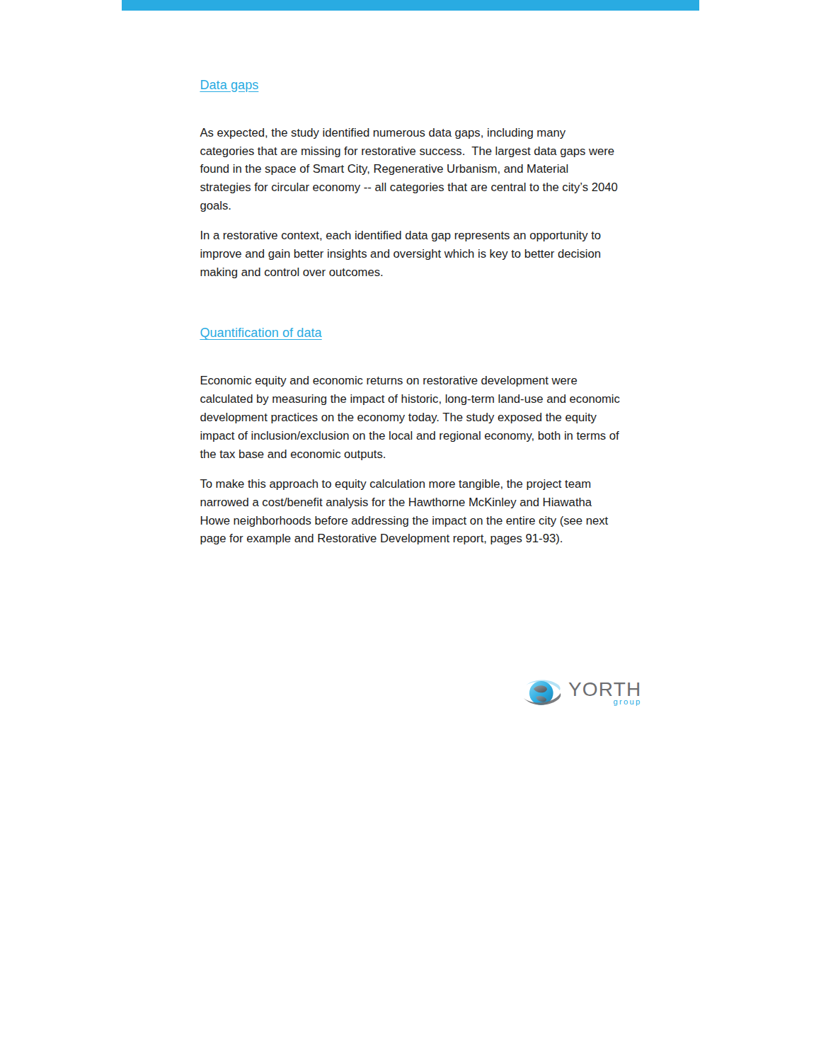Data gaps
As expected, the study identified numerous data gaps, including many categories that are missing for restorative success. The largest data gaps were found in the space of Smart City, Regenerative Urbanism, and Material strategies for circular economy -- all categories that are central to the city’s 2040 goals.
In a restorative context, each identified data gap represents an opportunity to improve and gain better insights and oversight which is key to better decision making and control over outcomes.
Quantification of data
Economic equity and economic returns on restorative development were calculated by measuring the impact of historic, long-term land-use and economic development practices on the economy today. The study exposed the equity impact of inclusion/exclusion on the local and regional economy, both in terms of the tax base and economic outputs.
To make this approach to equity calculation more tangible, the project team narrowed a cost/benefit analysis for the Hawthorne McKinley and Hiawatha Howe neighborhoods before addressing the impact on the entire city (see next page for example and Restorative Development report, pages 91-93).
YORTH group